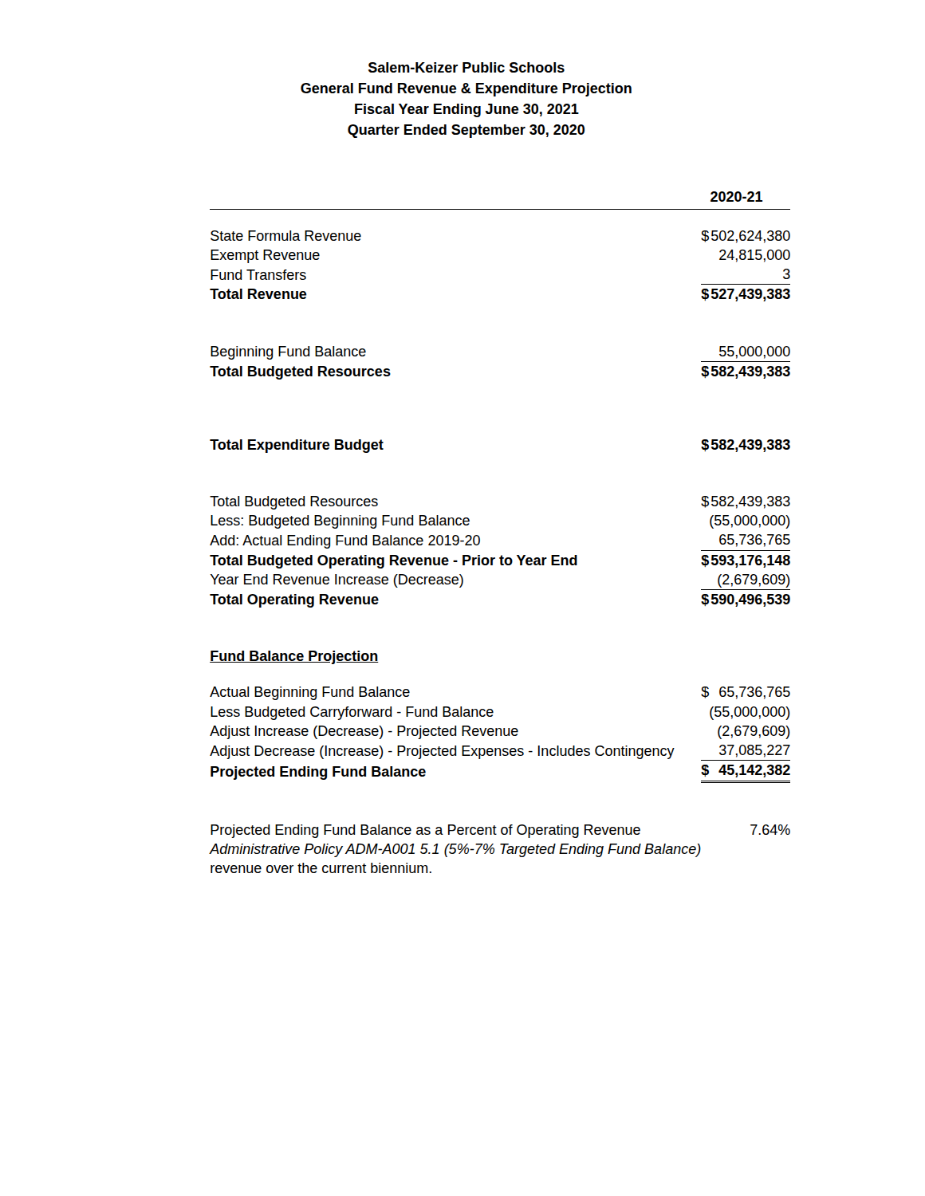Salem-Keizer Public Schools
General Fund Revenue & Expenditure Projection
Fiscal Year Ending June 30, 2021
Quarter Ended September 30, 2020
| | | 2020-21 |
| State Formula Revenue | $ | 502,624,380 |
| Exempt Revenue | | 24,815,000 |
| Fund Transfers | | 3 |
| Total Revenue | $ | 527,439,383 |
| Beginning Fund Balance | | 55,000,000 |
| Total Budgeted Resources | $ | 582,439,383 |
| Total Expenditure Budget | $ | 582,439,383 |
| Total Budgeted Resources | $ | 582,439,383 |
| Less: Budgeted Beginning Fund Balance | | (55,000,000) |
| Add: Actual Ending Fund Balance 2019-20 | | 65,736,765 |
| Total Budgeted Operating Revenue - Prior to Year End | $ | 593,176,148 |
| Year End Revenue Increase (Decrease) | | (2,679,609) |
| Total Operating Revenue | $ | 590,496,539 |
| Fund Balance Projection | | |
| Actual Beginning Fund Balance | $ | 65,736,765 |
| Less Budgeted Carryforward - Fund Balance | | (55,000,000) |
| Adjust Increase (Decrease) - Projected Revenue | | (2,679,609) |
| Adjust Decrease (Increase) - Projected Expenses - Includes Contingency | | 37,085,227 |
| Projected Ending Fund Balance | $ | 45,142,382 |
| Projected Ending Fund Balance as a Percent of Operating Revenue | | 7.64% |
| Administrative Policy ADM-A001 5.1 (5%-7% Targeted Ending Fund Balance) | | |
| revenue over the current biennium. | | |